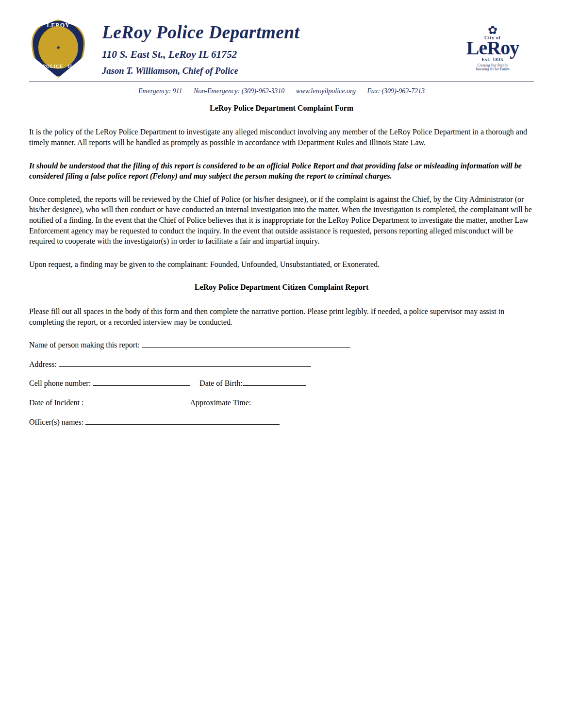LEROY
★
POLICE IL
LeRoy Police Department
110 S. East St., LeRoy IL 61752
Jason T. Williamson, Chief of Police
✿
City of
LeRoy
Est. 1835
Creating Our Past by
Investing in Our Future
Emergency: 911 Non-Emergency: (309)-962-3310 www.leroyilpolice.org Fax: (309)-962-7213
LeRoy Police Department Complaint Form
It is the policy of the LeRoy Police Department to investigate any alleged misconduct involving any member of the LeRoy Police Department in a thorough and timely manner. All reports will be handled as promptly as possible in accordance with Department Rules and Illinois State Law.
It should be understood that the filing of this report is considered to be an official Police Report and that providing false or misleading information will be considered filing a false police report (Felony) and may subject the person making the report to criminal charges.
Once completed, the reports will be reviewed by the Chief of Police (or his/her designee), or if the complaint is against the Chief, by the City Administrator (or his/her designee), who will then conduct or have conducted an internal investigation into the matter. When the investigation is completed, the complainant will be notified of a finding. In the event that the Chief of Police believes that it is inappropriate for the LeRoy Police Department to investigate the matter, another Law Enforcement agency may be requested to conduct the inquiry. In the event that outside assistance is requested, persons reporting alleged misconduct will be required to cooperate with the investigator(s) in order to facilitate a fair and impartial inquiry.
Upon request, a finding may be given to the complainant: Founded, Unfounded, Unsubstantiated, or Exonerated.
LeRoy Police Department Citizen Complaint Report
Please fill out all spaces in the body of this form and then complete the narrative portion. Please print legibly. If needed, a police supervisor may assist in completing the report, or a recorded interview may be conducted.
Name of person making this report:
Address:
Cell phone number: Date of Birth:
Date of Incident : Approximate Time:
Officer(s) names: